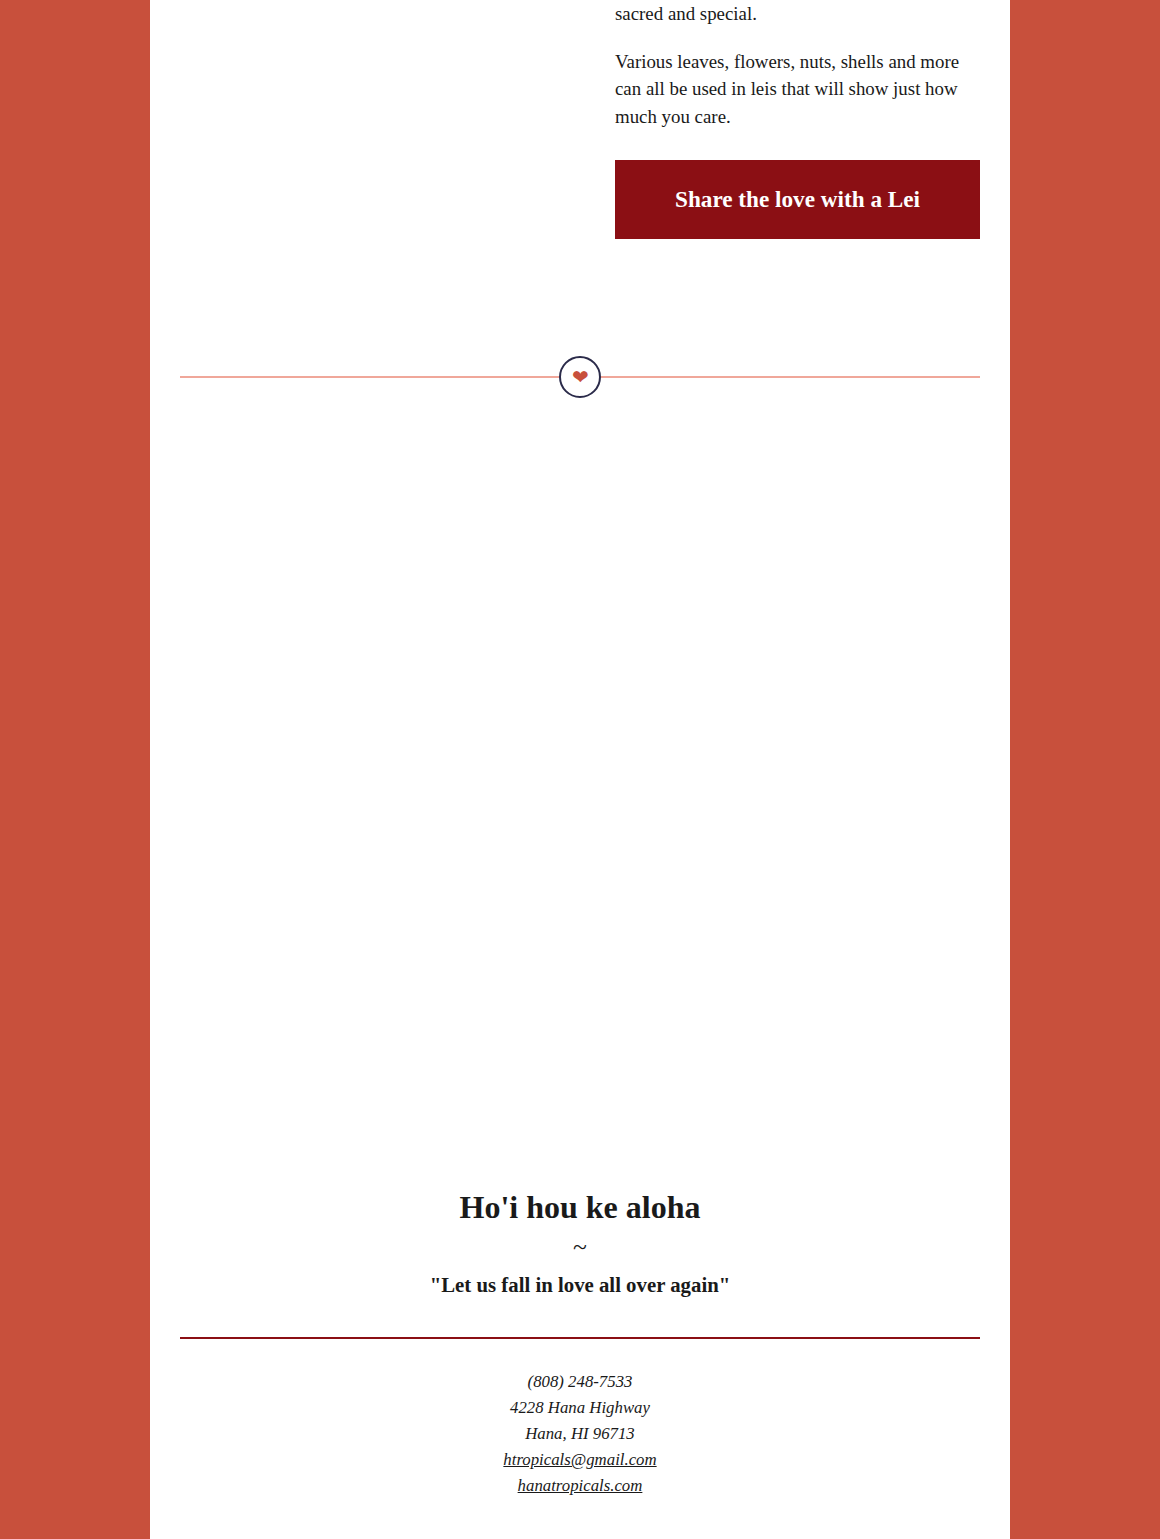sacred and special.
Various leaves, flowers, nuts, shells and more can all be used in leis that will show just how much you care.
Share the love with a Lei
❤
Ho'i hou ke aloha
~
"Let us fall in love all over again"
(808) 248-7533
4228 Hana Highway
Hana, HI 96713
htropicals@gmail.com
hanatropicals.com